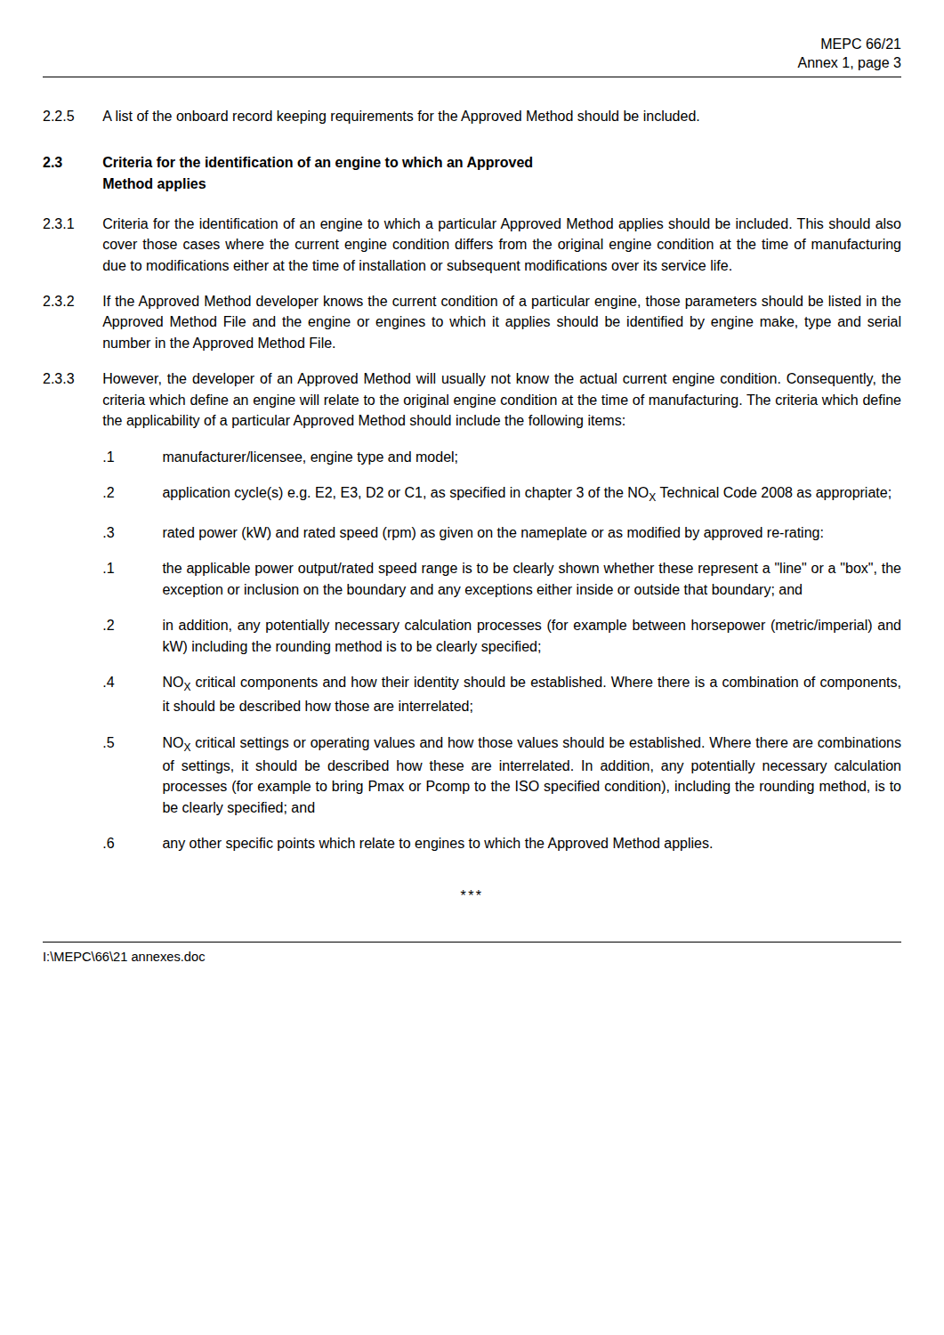MEPC 66/21
Annex 1, page 3
2.2.5
A list of the onboard record keeping requirements for the Approved Method should be included.
2.3 Criteria for the identification of an engine to which an Approved Method applies
2.3.1
Criteria for the identification of an engine to which a particular Approved Method applies should be included. This should also cover those cases where the current engine condition differs from the original engine condition at the time of manufacturing due to modifications either at the time of installation or subsequent modifications over its service life.
2.3.2
If the Approved Method developer knows the current condition of a particular engine, those parameters should be listed in the Approved Method File and the engine or engines to which it applies should be identified by engine make, type and serial number in the Approved Method File.
2.3.3
However, the developer of an Approved Method will usually not know the actual current engine condition. Consequently, the criteria which define an engine will relate to the original engine condition at the time of manufacturing. The criteria which define the applicability of a particular Approved Method should include the following items:
.1
manufacturer/licensee, engine type and model;
.2
application cycle(s) e.g. E2, E3, D2 or C1, as specified in chapter 3 of the NOX Technical Code 2008 as appropriate;
.3
rated power (kW) and rated speed (rpm) as given on the nameplate or as modified by approved re-rating:
.1
the applicable power output/rated speed range is to be clearly shown whether these represent a "line" or a "box", the exception or inclusion on the boundary and any exceptions either inside or outside that boundary; and
.2
in addition, any potentially necessary calculation processes (for example between horsepower (metric/imperial) and kW) including the rounding method is to be clearly specified;
.4
NOX critical components and how their identity should be established. Where there is a combination of components, it should be described how those are interrelated;
.5
NOX critical settings or operating values and how those values should be established. Where there are combinations of settings, it should be described how these are interrelated. In addition, any potentially necessary calculation processes (for example to bring Pmax or Pcomp to the ISO specified condition), including the rounding method, is to be clearly specified; and
.6
any other specific points which relate to engines to which the Approved Method applies.
***
I:\MEPC\66\21 annexes.doc